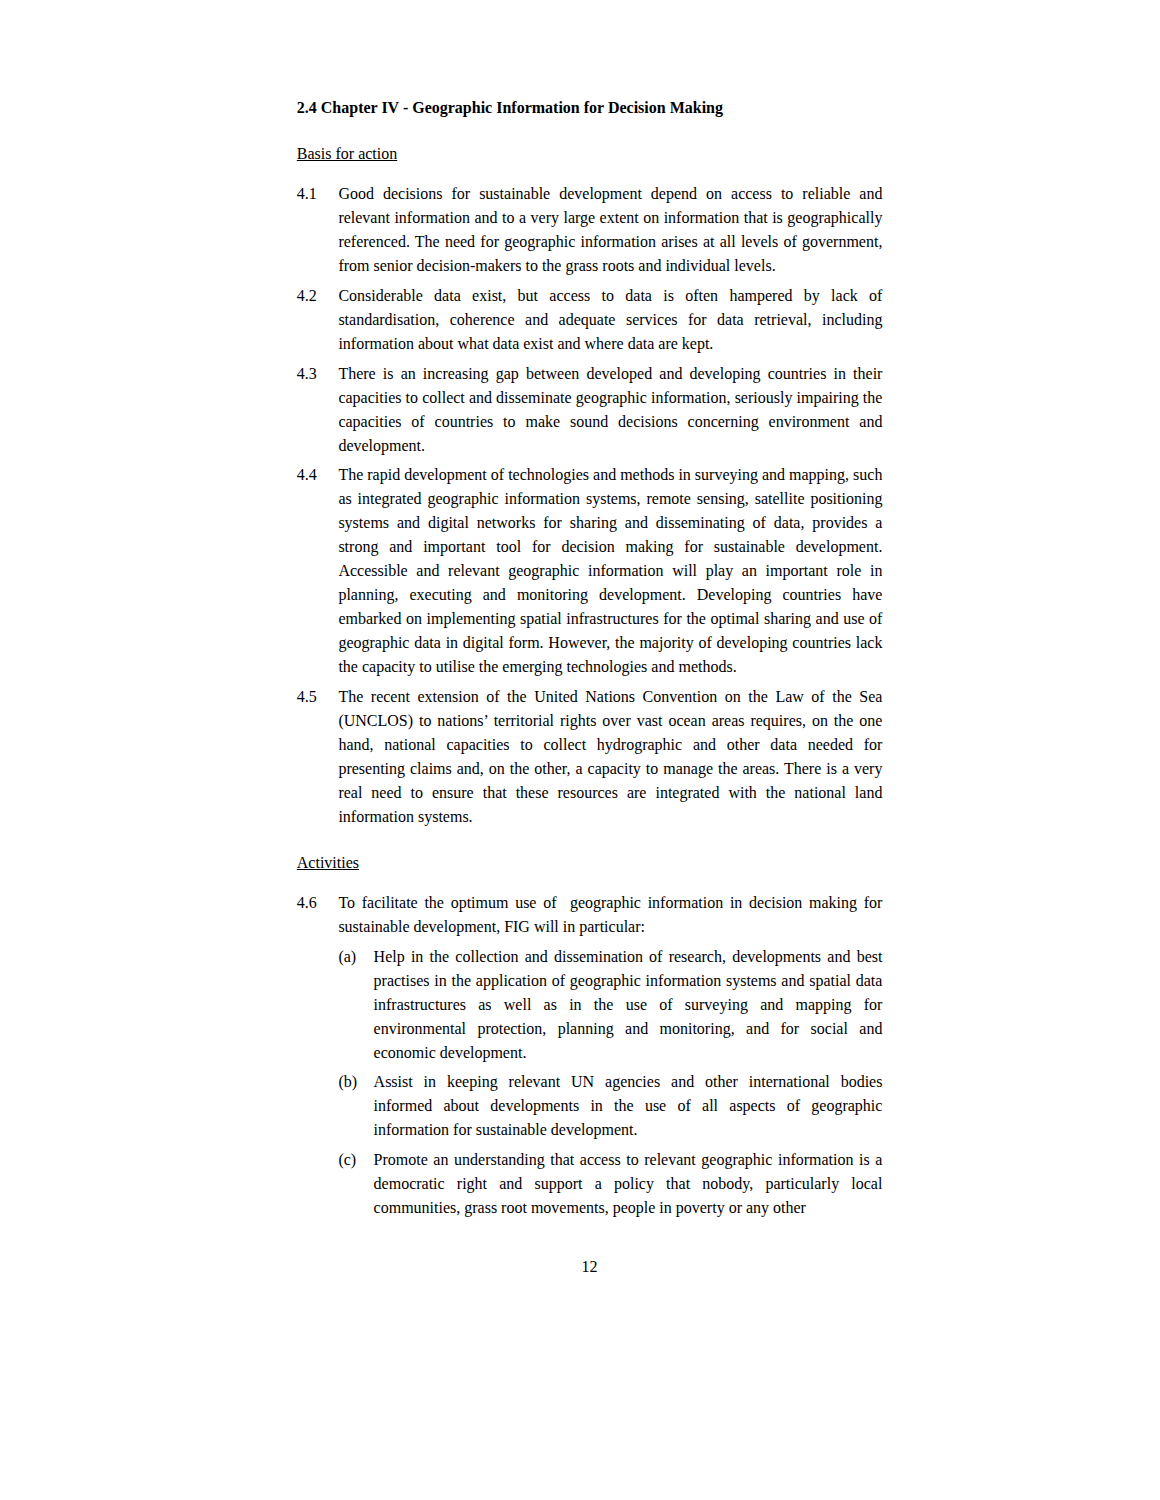2.4 Chapter IV - Geographic Information for Decision Making
Basis for action
4.1
Good decisions for sustainable development depend on access to reliable and relevant information and to a very large extent on information that is geographically referenced. The need for geographic information arises at all levels of government, from senior decision-makers to the grass roots and individual levels.
4.2
Considerable data exist, but access to data is often hampered by lack of standardisation, coherence and adequate services for data retrieval, including information about what data exist and where data are kept.
4.3
There is an increasing gap between developed and developing countries in their capacities to collect and disseminate geographic information, seriously impairing the capacities of countries to make sound decisions concerning environment and development.
4.4
The rapid development of technologies and methods in surveying and mapping, such as integrated geographic information systems, remote sensing, satellite positioning systems and digital networks for sharing and disseminating of data, provides a strong and important tool for decision making for sustainable development. Accessible and relevant geographic information will play an important role in planning, executing and monitoring development. Developing countries have embarked on implementing spatial infrastructures for the optimal sharing and use of geographic data in digital form. However, the majority of developing countries lack the capacity to utilise the emerging technologies and methods.
4.5
The recent extension of the United Nations Convention on the Law of the Sea (UNCLOS) to nations’ territorial rights over vast ocean areas requires, on the one hand, national capacities to collect hydrographic and other data needed for presenting claims and, on the other, a capacity to manage the areas. There is a very real need to ensure that these resources are integrated with the national land information systems.
Activities
4.6
To facilitate the optimum use of geographic information in decision making for sustainable development, FIG will in particular:
(a)
Help in the collection and dissemination of research, developments and best practises in the application of geographic information systems and spatial data infrastructures as well as in the use of surveying and mapping for environmental protection, planning and monitoring, and for social and economic development.
(b)
Assist in keeping relevant UN agencies and other international bodies informed about developments in the use of all aspects of geographic information for sustainable development.
(c)
Promote an understanding that access to relevant geographic information is a democratic right and support a policy that nobody, particularly local communities, grass root movements, people in poverty or any other
12